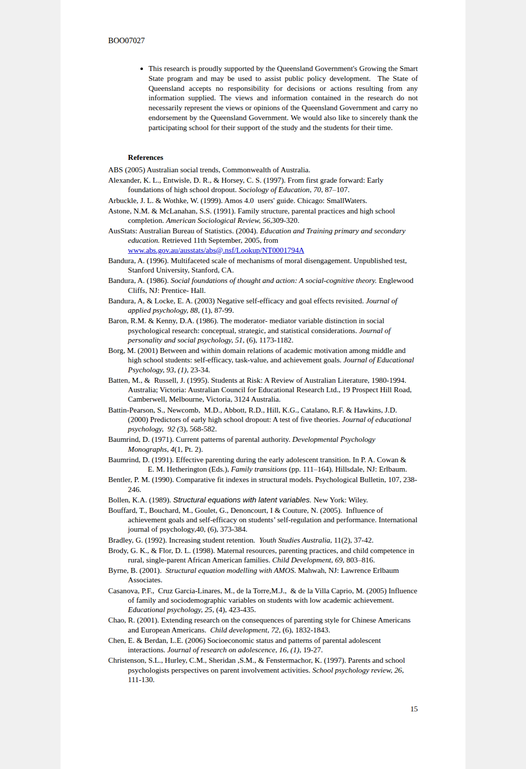BOO07027
This research is proudly supported by the Queensland Government's Growing the Smart State program and may be used to assist public policy development. The State of Queensland accepts no responsibility for decisions or actions resulting from any information supplied. The views and information contained in the research do not necessarily represent the views or opinions of the Queensland Government and carry no endorsement by the Queensland Government. We would also like to sincerely thank the participating school for their support of the study and the students for their time.
References
ABS (2005) Australian social trends, Commonwealth of Australia.
Alexander, K. L., Entwisle, D. R., & Horsey, C. S. (1997). From first grade forward: Early foundations of high school dropout. Sociology of Education, 70, 87–107.
Arbuckle, J. L. & Wothke, W. (1999). Amos 4.0 users' guide. Chicago: SmallWaters.
Astone, N.M. & McLanahan, S.S. (1991). Family structure, parental practices and high school completion. American Sociological Review, 56, 309-320.
AusStats: Australian Bureau of Statistics. (2004). Education and Training primary and secondary education. Retrieved 11th September, 2005, from www.abs.gov.au/ausstats/abs@.nsf/Lookup/NT0001794A
Bandura, A. (1996). Multifaceted scale of mechanisms of moral disengagement. Unpublished test, Stanford University, Stanford, CA.
Bandura, A. (1986). Social foundations of thought and action: A social-cognitive theory. Englewood Cliffs, NJ: Prentice- Hall.
Bandura, A, & Locke, E. A. (2003) Negative self-efficacy and goal effects revisited. Journal of applied psychology, 88, (1), 87-99.
Baron, R.M. & Kenny, D.A. (1986). The moderator- mediator variable distinction in social psychological research: conceptual, strategic, and statistical considerations. Journal of personality and social psychology, 51, (6), 1173-1182.
Borg, M. (2001) Between and within domain relations of academic motivation among middle and high school students: self-efficacy, task-value, and achievement goals. Journal of Educational Psychology, 93, (1), 23-34.
Batten, M., & Russell, J. (1995). Students at Risk: A Review of Australian Literature, 1980-1994. Australia; Victoria: Australian Council for Educational Research Ltd., 19 Prospect Hill Road, Camberwell, Melbourne, Victoria, 3124 Australia.
Battin-Pearson, S., Newcomb, M.D., Abbott, R.D., Hill, K.G., Catalano, R.F. & Hawkins, J.D. (2000) Predictors of early high school dropout: A test of five theories. Journal of educational psychology, 92 (3), 568-582.
Baumrind, D. (1971). Current patterns of parental authority. Developmental Psychology Monographs, 4(1, Pt. 2).
Baumrind, D. (1991). Effective parenting during the early adolescent transition. In P. A. Cowan &E. M. Hetherington (Eds.), Family transitions (pp. 111–164). Hillsdale, NJ: Erlbaum.
Bentler, P. M. (1990). Comparative fit indexes in structural models. Psychological Bulletin, 107, 238-246.
Bollen, K.A. (1989). Structural equations with latent variables. New York: Wiley.
Bouffard, T., Bouchard, M., Goulet, G., Denoncourt, I & Couture, N. (2005). Influence of achievement goals and self-efficacy on students’ self-regulation and performance. International journal of psychology,40, (6), 373-384.
Bradley, G. (1992). Increasing student retention. Youth Studies Australia, 11(2), 37-42.
Brody, G. K., & Flor, D. L. (1998). Maternal resources, parenting practices, and child competence in rural, single-parent African American families. Child Development, 69, 803–816.
Byrne, B. (2001). Structural equation modelling with AMOS. Mahwah, NJ: Lawrence Erlbaum Associates.
Casanova, P.F., Cruz Garcia-Linares, M., de la Torre,M.J., & de la Villa Caprio, M. (2005) Influence of family and sociodemographic variables on students with low academic achievement. Educational psychology, 25, (4), 423-435.
Chao, R. (2001). Extending research on the consequences of parenting style for Chinese Americans and European Americans. Child development, 72, (6), 1832-1843.
Chen, E. & Berdan, L.E. (2006) Socioeconomic status and patterns of parental adolescent interactions. Journal of research on adolescence, 16, (1), 19-27.
Christenson, S.L., Hurley, C.M., Sheridan ,S.M., & Fenstermachor, K. (1997). Parents and school psychologists perspectives on parent involvement activities. School psychology review, 26, 111-130.
15